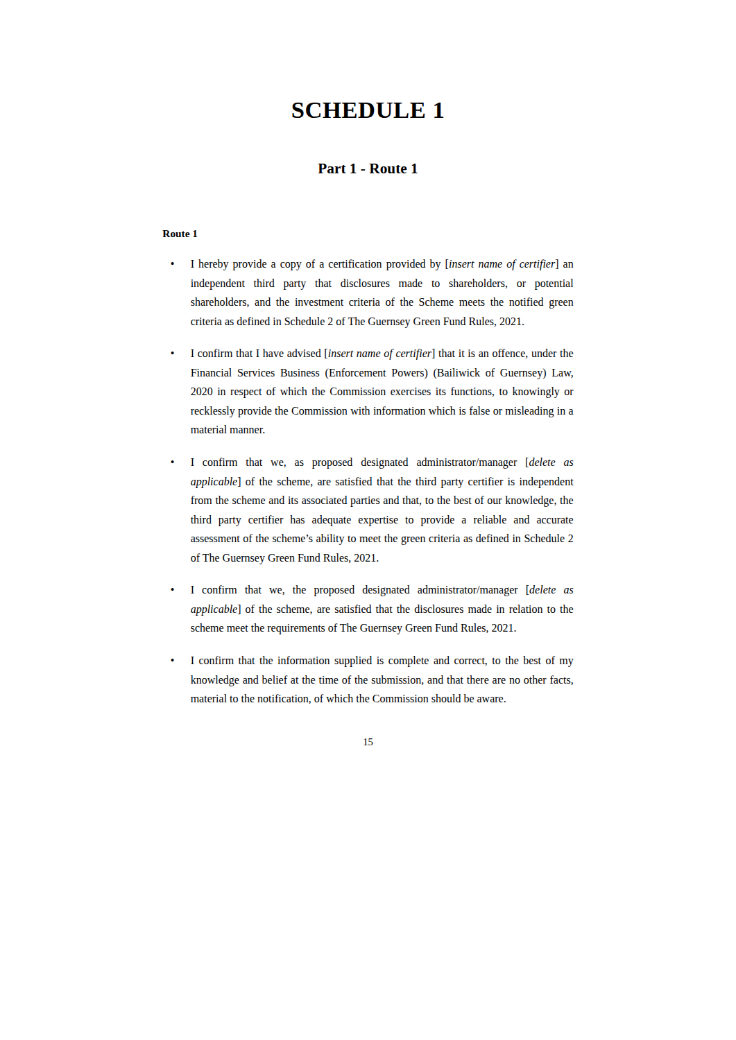SCHEDULE 1
Part 1 - Route 1
Route 1
I hereby provide a copy of a certification provided by [insert name of certifier] an independent third party that disclosures made to shareholders, or potential shareholders, and the investment criteria of the Scheme meets the notified green criteria as defined in Schedule 2 of The Guernsey Green Fund Rules, 2021.
I confirm that I have advised [insert name of certifier] that it is an offence, under the Financial Services Business (Enforcement Powers) (Bailiwick of Guernsey) Law, 2020 in respect of which the Commission exercises its functions, to knowingly or recklessly provide the Commission with information which is false or misleading in a material manner.
I confirm that we, as proposed designated administrator/manager [delete as applicable] of the scheme, are satisfied that the third party certifier is independent from the scheme and its associated parties and that, to the best of our knowledge, the third party certifier has adequate expertise to provide a reliable and accurate assessment of the scheme’s ability to meet the green criteria as defined in Schedule 2 of The Guernsey Green Fund Rules, 2021.
I confirm that we, the proposed designated administrator/manager [delete as applicable] of the scheme, are satisfied that the disclosures made in relation to the scheme meet the requirements of The Guernsey Green Fund Rules, 2021.
I confirm that the information supplied is complete and correct, to the best of my knowledge and belief at the time of the submission, and that there are no other facts, material to the notification, of which the Commission should be aware.
15